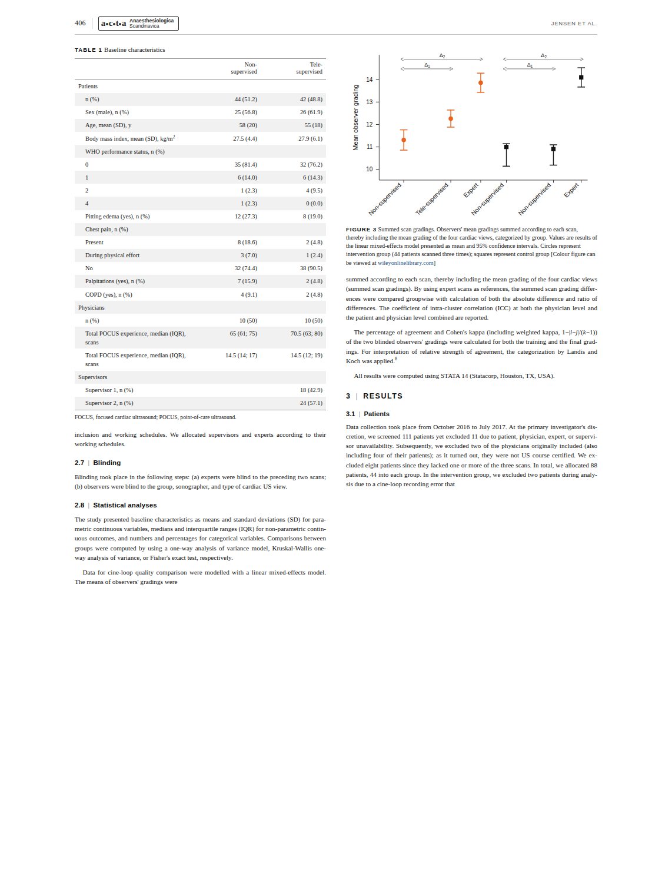406
a c t a
Anaesthesiologica Scandinavica
Jensen et al.
TABLE 1 Baseline characteristics
| | Non- supervised | Tele- supervised |
| --- | --- | --- |
| Patients | | |
| n (%) | 44 (51.2) | 42 (48.8) |
| Sex (male), n (%) | 25 (56.8) | 26 (61.9) |
| Age, mean (SD), y | 58 (20) | 55 (18) |
| Body mass index, mean (SD), kg/m 2 | 27.5 (4.4) | 27.9 (6.1) |
| WHO performance status, n (%) | | |
| 0 | 35 (81.4) | 32 (76.2) |
| 1 | 6 (14.0) | 6 (14.3) |
| 2 | 1 (2.3) | 4 (9.5) |
| 4 | 1 (2.3) | 0 (0.0) |
| Pitting edema (yes), n (%) | 12 (27.3) | 8 (19.0) |
| Chest pain, n (%) | | |
| Present | 8 (18.6) | 2 (4.8) |
| During physical effort | 3 (7.0) | 1 (2.4) |
| No | 32 (74.4) | 38 (90.5) |
| Palpitations (yes), n (%) | 7 (15.9) | 2 (4.8) |
| COPD (yes), n (%) | 4 (9.1) | 2 (4.8) |
| Physicians | | |
| n (%) | 10 (50) | 10 (50) |
| Total POCUS experience, median (IQR), scans | 65 (61; 75) | 70.5 (63; 80) |
| Total FOCUS experience, median (IQR), scans | 14.5 (14; 17) | 14.5 (12; 19) |
| Supervisors | | |
| Supervisor 1, n (%) | | 18 (42.9) |
| Supervisor 2, n (%) | | 24 (57.1) |
FOCUS, focused cardiac ultrasound; POCUS, point-of-care ultrasound.
inclusion and working schedules. We allocated supervisors and experts according to their working schedules.
2.7|Blinding
Blinding took place in the following steps: (a) experts were blind to the preceding two scans; (b) observers were blind to the group, sonographer, and type of cardiac US view.
2.8|Statistical analyses
The study presented baseline characteristics as means and standard deviations (SD) for parametric continuous variables, medians and interquartile ranges (IQR) for non-parametric continuous outcomes, and numbers and percentages for categorical variables. Comparisons between groups were computed by using a one-way analysis of variance model, Kruskal-Wallis one-way analysis of variance, or Fisher's exact test, respectively.
Data for cine-loop quality comparison were modelled with a linear mixed-effects model. The means of observers' gradings were
10 11 12 13 14 Mean observer grading Δ1 Δ2 Δ1 Δ2 Non-supervised Tele-supervised Expert Non-supervised Non-supervised Expert
FIGURE 3 Summed scan gradings. Observers' mean gradings summed according to each scan, thereby including the mean grading of the four cardiac views, categorized by group. Values are results of the linear mixed-effects model presented as mean and 95% confidence intervals. Circles represent intervention group (44 patients scanned three times); squares represent control group [Colour figure can be viewed at wileyonlinelibrary.com]
summed according to each scan, thereby including the mean grading of the four cardiac views (summed scan gradings). By using expert scans as references, the summed scan grading differences were compared groupwise with calculation of both the absolute difference and ratio of differences. The coefficient of intra-cluster correlation (ICC) at both the physician level and the patient and physician level combined are reported.
The percentage of agreement and Cohen's kappa (including weighted kappa, 1−|i−j|/(k−1)) of the two blinded observers' gradings were calculated for both the training and the final gradings. For interpretation of relative strength of agreement, the categorization by Landis and Koch was applied.8
All results were computed using STATA 14 (Statacorp, Houston, TX, USA).
3|RESULTS
3.1|Patients
Data collection took place from October 2016 to July 2017. At the primary investigator's discretion, we screened 111 patients yet excluded 11 due to patient, physician, expert, or supervisor unavailability. Subsequently, we excluded two of the physicians originally included (also including four of their patients); as it turned out, they were not US course certified. We excluded eight patients since they lacked one or more of the three scans. In total, we allocated 88 patients, 44 into each group. In the intervention group, we excluded two patients during analysis due to a cine-loop recording error that